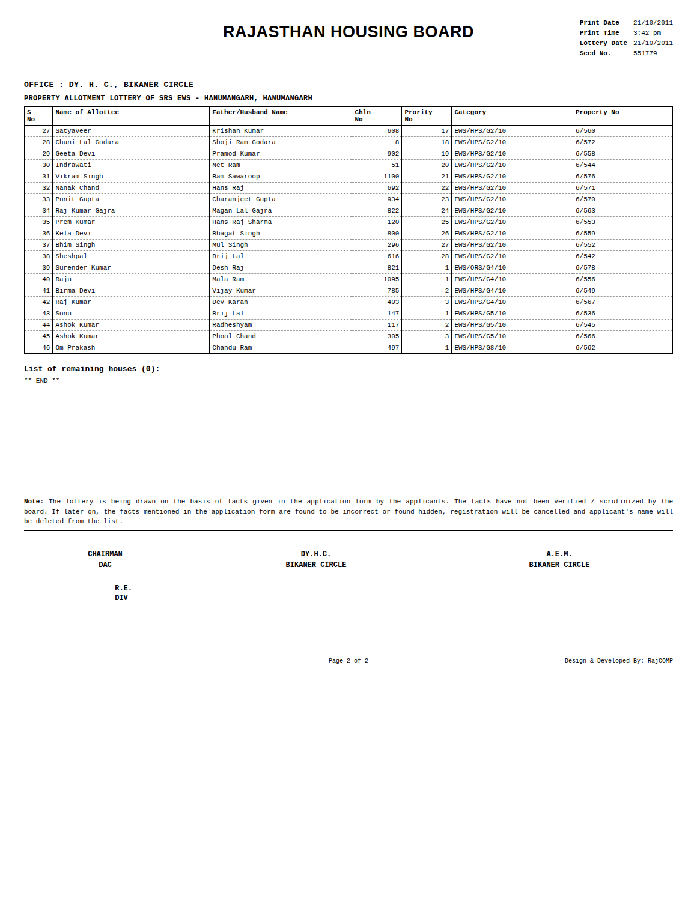RAJASTHAN HOUSING BOARD
| Print Date | 21/10/2011 |
| Print Time | 3:42 pm |
| Lottery Date | 21/10/2011 |
| Seed No. | 551779 |
OFFICE : DY. H. C., BIKANER CIRCLE
PROPERTY ALLOTMENT LOTTERY OF SRS EWS - HANUMANGARH, HANUMANGARH
| S No | Name of Allottee | Father/Husband Name | Chln No | Prority No | Category | Property No |
| --- | --- | --- | --- | --- | --- | --- |
| 27 | Satyaveer | Krishan Kumar | 608 | 17 | EWS/HPS/G2/10 | 6/560 |
| 28 | Chuni Lal Godara | Shoji Ram Godara | 8 | 18 | EWS/HPS/G2/10 | 6/572 |
| 29 | Geeta Devi | Pramod Kumar | 902 | 19 | EWS/HPS/G2/10 | 6/558 |
| 30 | Indrawati | Net Ram | 51 | 20 | EWS/HPS/G2/10 | 6/544 |
| 31 | Vikram Singh | Ram Sawaroop | 1100 | 21 | EWS/HPS/G2/10 | 6/576 |
| 32 | Nanak Chand | Hans Raj | 692 | 22 | EWS/HPS/G2/10 | 6/571 |
| 33 | Punit Gupta | Charanjeet Gupta | 934 | 23 | EWS/HPS/G2/10 | 6/570 |
| 34 | Raj Kumar Gajra | Magan Lal Gajra | 822 | 24 | EWS/HPS/G2/10 | 6/563 |
| 35 | Prem Kumar | Hans Raj Sharma | 120 | 25 | EWS/HPS/G2/10 | 6/553 |
| 36 | Kela Devi | Bhagat Singh | 800 | 26 | EWS/HPS/G2/10 | 6/559 |
| 37 | Bhim Singh | Mul Singh | 296 | 27 | EWS/HPS/G2/10 | 6/552 |
| 38 | Sheshpal | Brij Lal | 616 | 28 | EWS/HPS/G2/10 | 6/542 |
| 39 | Surender Kumar | Desh Raj | 821 | 1 | EWS/ORS/G4/10 | 6/578 |
| 40 | Raju | Mala Ram | 1095 | 1 | EWS/HPS/G4/10 | 6/556 |
| 41 | Birma Devi | Vijay Kumar | 785 | 2 | EWS/HPS/G4/10 | 6/549 |
| 42 | Raj Kumar | Dev Karan | 403 | 3 | EWS/HPS/G4/10 | 6/567 |
| 43 | Sonu | Brij Lal | 147 | 1 | EWS/HPS/G5/10 | 6/536 |
| 44 | Ashok Kumar | Radheshyam | 117 | 2 | EWS/HPS/G5/10 | 6/545 |
| 45 | Ashok Kumar | Phool Chand | 305 | 3 | EWS/HPS/G5/10 | 6/566 |
| 46 | Om Prakash | Chandu Ram | 497 | 1 | EWS/HPS/G8/10 | 6/562 |
List of remaining houses (0):
** END **
Note: The lottery is being drawn on the basis of facts given in the application form by the applicants. The facts have not been verified / scrutinized by the board. If later on, the facts mentioned in the application form are found to be incorrect or found hidden, registration will be cancelled and applicant's name will be deleted from the list.
| CHAIRMAN | DY.H.C. | A.E.M. |
| DAC | BIKANER CIRCLE | BIKANER CIRCLE |
R.E.
DIV
Page 2 of 2
Design & Developed By: RajCOMP